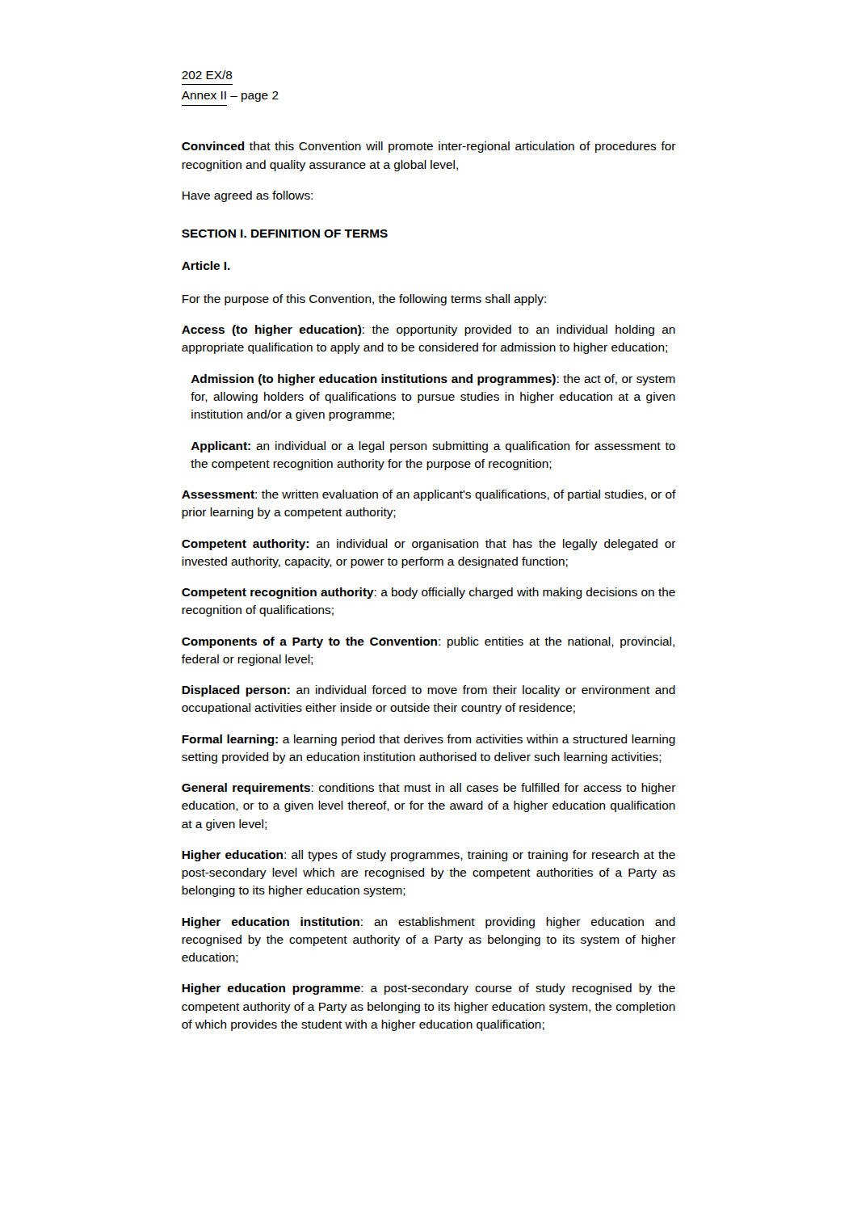202 EX/8 Annex II – page 2
Convinced that this Convention will promote inter-regional articulation of procedures for recognition and quality assurance at a global level,
Have agreed as follows:
SECTION I. DEFINITION OF TERMS
Article I.
For the purpose of this Convention, the following terms shall apply:
Access (to higher education): the opportunity provided to an individual holding an appropriate qualification to apply and to be considered for admission to higher education;
Admission (to higher education institutions and programmes): the act of, or system for, allowing holders of qualifications to pursue studies in higher education at a given institution and/or a given programme;
Applicant: an individual or a legal person submitting a qualification for assessment to the competent recognition authority for the purpose of recognition;
Assessment: the written evaluation of an applicant's qualifications, of partial studies, or of prior learning by a competent authority;
Competent authority: an individual or organisation that has the legally delegated or invested authority, capacity, or power to perform a designated function;
Competent recognition authority: a body officially charged with making decisions on the recognition of qualifications;
Components of a Party to the Convention: public entities at the national, provincial, federal or regional level;
Displaced person: an individual forced to move from their locality or environment and occupational activities either inside or outside their country of residence;
Formal learning: a learning period that derives from activities within a structured learning setting provided by an education institution authorised to deliver such learning activities;
General requirements: conditions that must in all cases be fulfilled for access to higher education, or to a given level thereof, or for the award of a higher education qualification at a given level;
Higher education: all types of study programmes, training or training for research at the post-secondary level which are recognised by the competent authorities of a Party as belonging to its higher education system;
Higher education institution: an establishment providing higher education and recognised by the competent authority of a Party as belonging to its system of higher education;
Higher education programme: a post-secondary course of study recognised by the competent authority of a Party as belonging to its higher education system, the completion of which provides the student with a higher education qualification;